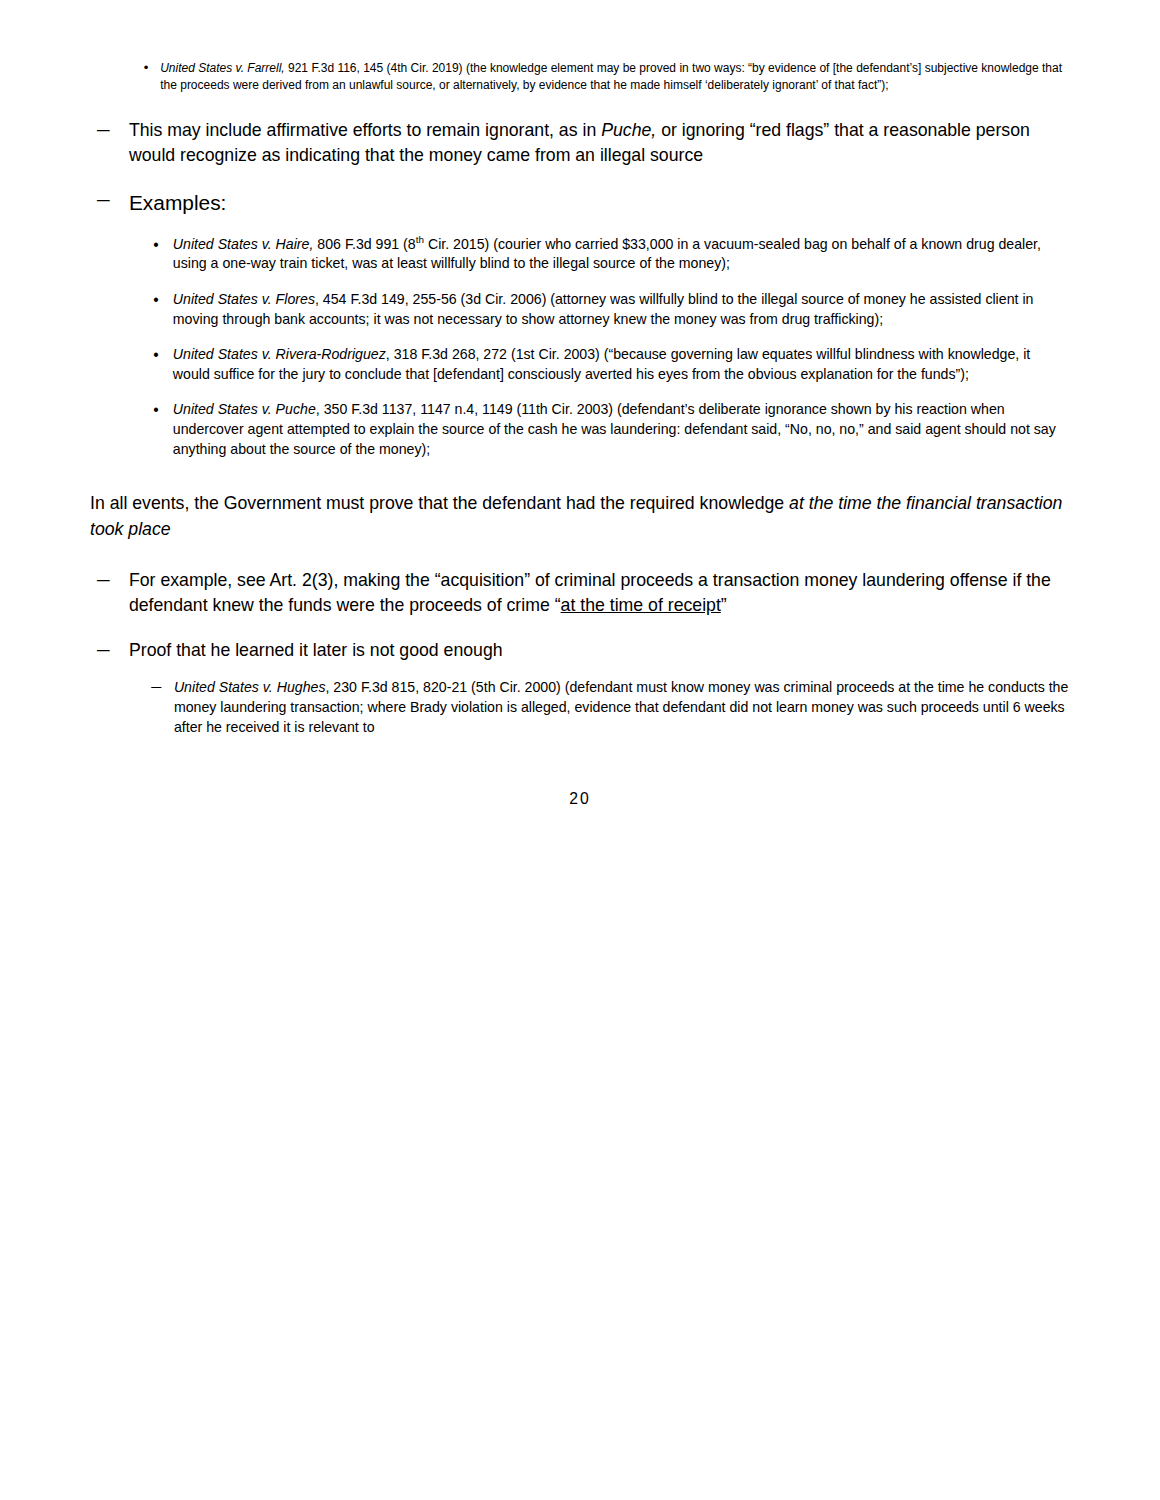United States v. Farrell, 921 F.3d 116, 145 (4th Cir. 2019) (the knowledge element may be proved in two ways: “by evidence of [the defendant’s] subjective knowledge that the proceeds were derived from an unlawful source, or alternatively, by evidence that he made himself ‘deliberately ignorant’ of that fact”);
This may include affirmative efforts to remain ignorant, as in Puche, or ignoring “red flags” that a reasonable person would recognize as indicating that the money came from an illegal source
Examples:
United States v. Haire, 806 F.3d 991 (8th Cir. 2015) (courier who carried $33,000 in a vacuum-sealed bag on behalf of a known drug dealer, using a one-way train ticket, was at least willfully blind to the illegal source of the money);
United States v. Flores, 454 F.3d 149, 255-56 (3d Cir. 2006) (attorney was willfully blind to the illegal source of money he assisted client in moving through bank accounts; it was not necessary to show attorney knew the money was from drug trafficking);
United States v. Rivera-Rodriguez, 318 F.3d 268, 272 (1st Cir. 2003) (“because governing law equates willful blindness with knowledge, it would suffice for the jury to conclude that [defendant] consciously averted his eyes from the obvious explanation for the funds”);
United States v. Puche, 350 F.3d 1137, 1147 n.4, 1149 (11th Cir. 2003) (defendant’s deliberate ignorance shown by his reaction when undercover agent attempted to explain the source of the cash he was laundering: defendant said, “No, no, no,” and said agent should not say anything about the source of the money);
In all events, the Government must prove that the defendant had the required knowledge at the time the financial transaction took place
For example, see Art. 2(3), making the “acquisition” of criminal proceeds a transaction money laundering offense if the defendant knew the funds were the proceeds of crime “at the time of receipt”
Proof that he learned it later is not good enough
United States v. Hughes, 230 F.3d 815, 820-21 (5th Cir. 2000) (defendant must know money was criminal proceeds at the time he conducts the money laundering transaction; where Brady violation is alleged, evidence that defendant did not learn money was such proceeds until 6 weeks after he received it is relevant to
20